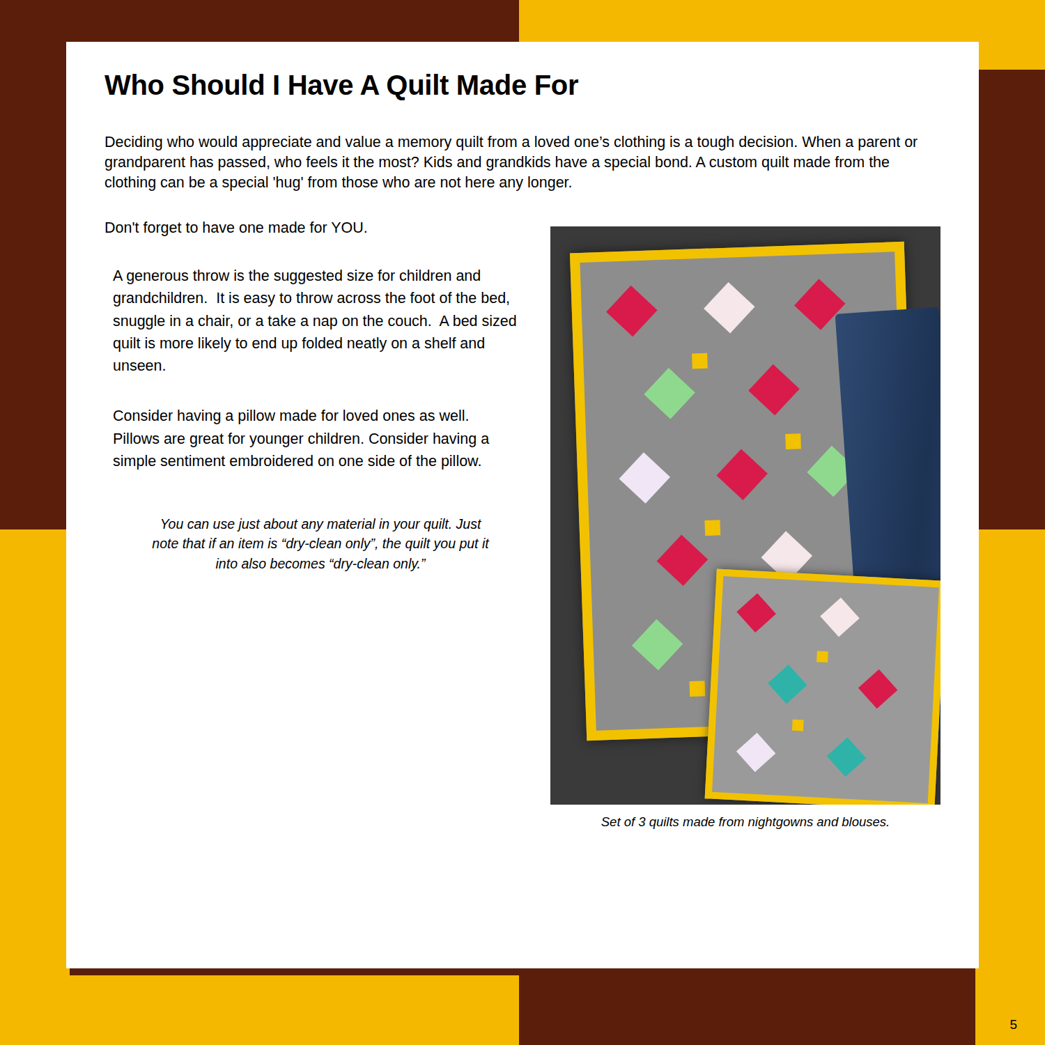Who Should I Have A Quilt Made For
Deciding who would appreciate and value a memory quilt from a loved one’s clothing is a tough decision. When a parent or grandparent has passed, who feels it the most? Kids and grandkids have a special bond. A custom quilt made from the clothing can be a special 'hug' from those who are not here any longer.
Don't forget to have one made for YOU.
A generous throw is the suggested size for children and grandchildren. It is easy to throw across the foot of the bed, snuggle in a chair, or a take a nap on the couch. A bed sized quilt is more likely to end up folded neatly on a shelf and unseen.
Consider having a pillow made for loved ones as well. Pillows are great for younger children. Consider having a simple sentiment embroidered on one side of the pillow.
You can use just about any material in your quilt. Just note that if an item is “dry-clean only”, the quilt you put it into also becomes “dry-clean only.”
Set of 3 quilts made from nightgowns and blouses.
5